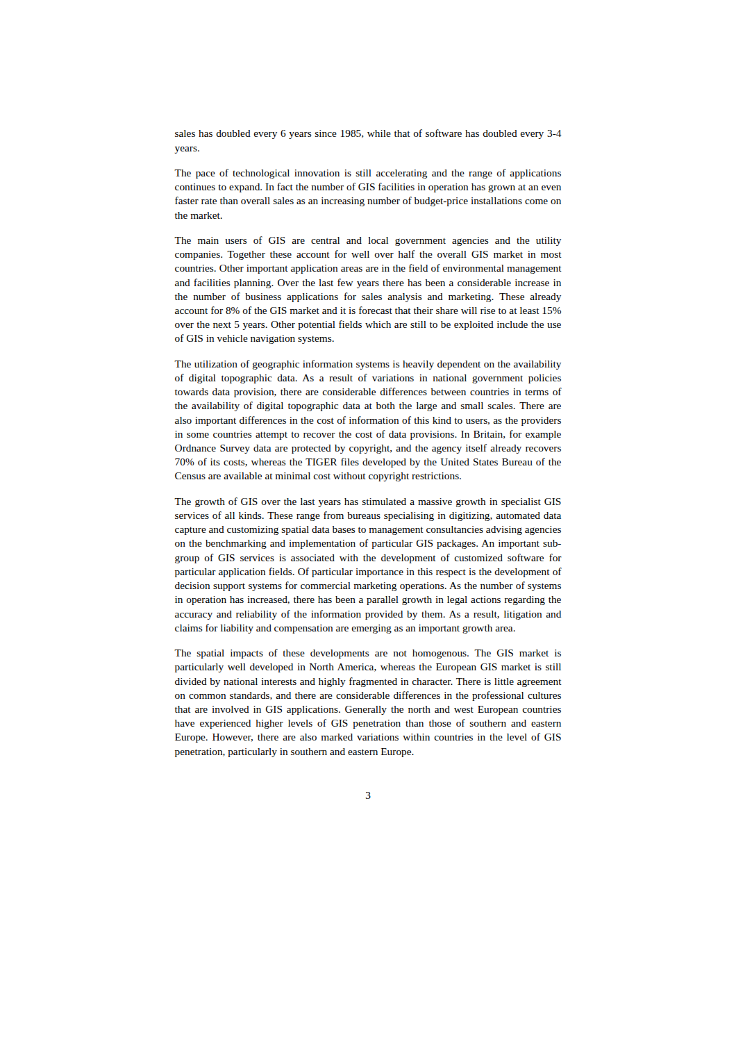sales has doubled every 6 years since 1985, while that of software has doubled every 3-4 years.
The pace of technological innovation is still accelerating and the range of applications continues to expand. In fact the number of GIS facilities in operation has grown at an even faster rate than overall sales as an increasing number of budget-price installations come on the market.
The main users of GIS are central and local government agencies and the utility companies. Together these account for well over half the overall GIS market in most countries. Other important application areas are in the field of environmental management and facilities planning. Over the last few years there has been a considerable increase in the number of business applications for sales analysis and marketing. These already account for 8% of the GIS market and it is forecast that their share will rise to at least 15% over the next 5 years. Other potential fields which are still to be exploited include the use of GIS in vehicle navigation systems.
The utilization of geographic information systems is heavily dependent on the availability of digital topographic data. As a result of variations in national government policies towards data provision, there are considerable differences between countries in terms of the availability of digital topographic data at both the large and small scales. There are also important differences in the cost of information of this kind to users, as the providers in some countries attempt to recover the cost of data provisions. In Britain, for example Ordnance Survey data are protected by copyright, and the agency itself already recovers 70% of its costs, whereas the TIGER files developed by the United States Bureau of the Census are available at minimal cost without copyright restrictions.
The growth of GIS over the last years has stimulated a massive growth in specialist GIS services of all kinds. These range from bureaus specialising in digitizing, automated data capture and customizing spatial data bases to management consultancies advising agencies on the benchmarking and implementation of particular GIS packages. An important sub-group of GIS services is associated with the development of customized software for particular application fields. Of particular importance in this respect is the development of decision support systems for commercial marketing operations. As the number of systems in operation has increased, there has been a parallel growth in legal actions regarding the accuracy and reliability of the information provided by them. As a result, litigation and claims for liability and compensation are emerging as an important growth area.
The spatial impacts of these developments are not homogenous. The GIS market is particularly well developed in North America, whereas the European GIS market is still divided by national interests and highly fragmented in character. There is little agreement on common standards, and there are considerable differences in the professional cultures that are involved in GIS applications. Generally the north and west European countries have experienced higher levels of GIS penetration than those of southern and eastern Europe. However, there are also marked variations within countries in the level of GIS penetration, particularly in southern and eastern Europe.
3